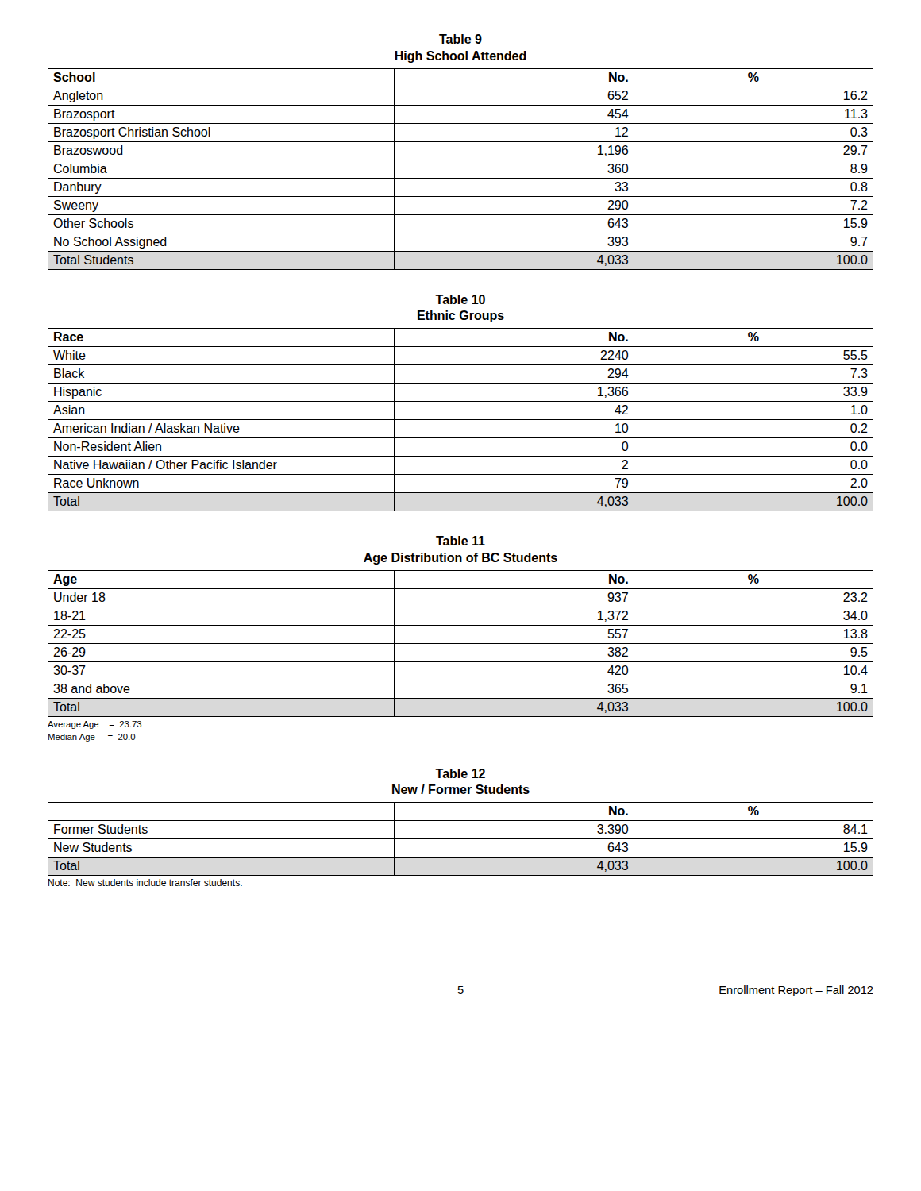Table 9
High School Attended
| School | No. | % |
| --- | --- | --- |
| Angleton | 652 | 16.2 |
| Brazosport | 454 | 11.3 |
| Brazosport Christian School | 12 | 0.3 |
| Brazoswood | 1,196 | 29.7 |
| Columbia | 360 | 8.9 |
| Danbury | 33 | 0.8 |
| Sweeny | 290 | 7.2 |
| Other Schools | 643 | 15.9 |
| No School Assigned | 393 | 9.7 |
| Total Students | 4,033 | 100.0 |
Table 10
Ethnic Groups
| Race | No. | % |
| --- | --- | --- |
| White | 2240 | 55.5 |
| Black | 294 | 7.3 |
| Hispanic | 1,366 | 33.9 |
| Asian | 42 | 1.0 |
| American Indian / Alaskan Native | 10 | 0.2 |
| Non-Resident Alien | 0 | 0.0 |
| Native Hawaiian / Other Pacific Islander | 2 | 0.0 |
| Race Unknown | 79 | 2.0 |
| Total | 4,033 | 100.0 |
Table 11
Age Distribution of BC Students
| Age | No. | % |
| --- | --- | --- |
| Under 18 | 937 | 23.2 |
| 18-21 | 1,372 | 34.0 |
| 22-25 | 557 | 13.8 |
| 26-29 | 382 | 9.5 |
| 30-37 | 420 | 10.4 |
| 38 and above | 365 | 9.1 |
| Total | 4,033 | 100.0 |
Average Age = 23.73
Median Age = 20.0
Table 12
New / Former Students
| | No. | % |
| --- | --- | --- |
| Former Students | 3.390 | 84.1 |
| New Students | 643 | 15.9 |
| Total | 4,033 | 100.0 |
Note: New students include transfer students.
5 Enrollment Report – Fall 2012